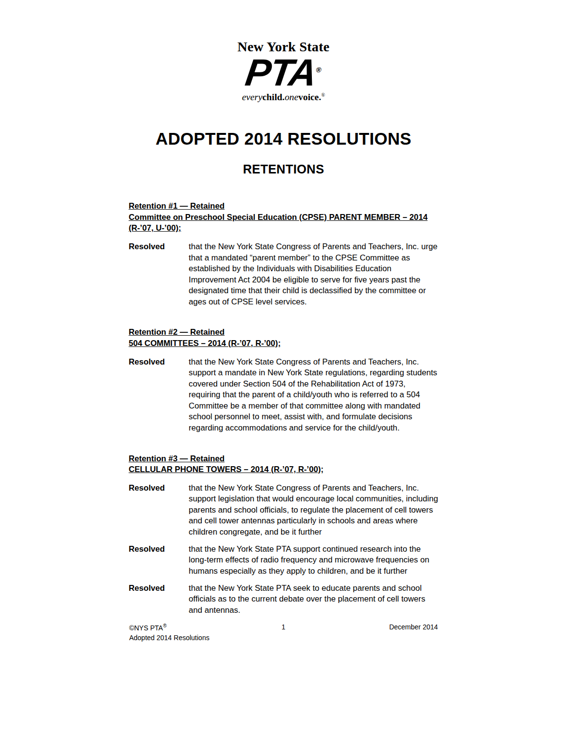New York State PTA® every child. one voice.®
ADOPTED 2014 RESOLUTIONS
RETENTIONS
Retention #1 — Retained Committee on Preschool Special Education (CPSE) PARENT MEMBER – 2014 (R-’07, U-’00);
| Resolved | that the New York State Congress of Parents and Teachers, Inc. urge that a mandated “parent member” to the CPSE Committee as established by the Individuals with Disabilities Education Improvement Act 2004 be eligible to serve for five years past the designated time that their child is declassified by the committee or ages out of CPSE level services. |
Retention #2 — Retained 504 COMMITTEES – 2014 (R-’07, R-’00);
| Resolved | that the New York State Congress of Parents and Teachers, Inc. support a mandate in New York State regulations, regarding students covered under Section 504 of the Rehabilitation Act of 1973, requiring that the parent of a child/youth who is referred to a 504 Committee be a member of that committee along with mandated school personnel to meet, assist with, and formulate decisions regarding accommodations and service for the child/youth. |
Retention #3 — Retained CELLULAR PHONE TOWERS – 2014 (R-’07, R-’00);
| Resolved | that the New York State Congress of Parents and Teachers, Inc. support legislation that would encourage local communities, including parents and school officials, to regulate the placement of cell towers and cell tower antennas particularly in schools and areas where children congregate, and be it further |
| Resolved | that the New York State PTA support continued research into the long-term effects of radio frequency and microwave frequencies on humans especially as they apply to children, and be it further |
| Resolved | that the New York State PTA seek to educate parents and school officials as to the current debate over the placement of cell towers and antennas. |
| ©NYS PTA ® | 1 | December 2014 |
| Adopted 2014 Resolutions | | |